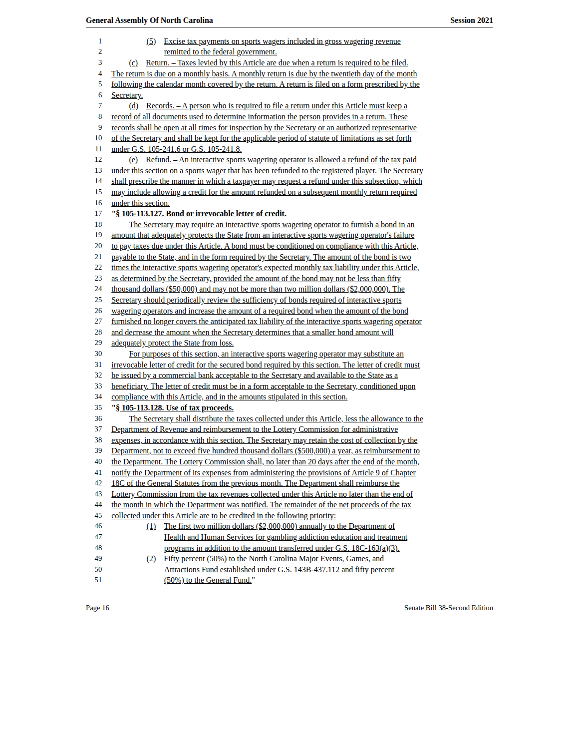General Assembly Of North Carolina
Session 2021
(5) Excise tax payments on sports wagers included in gross wagering revenue
remitted to the federal government.
(c) Return. – Taxes levied by this Article are due when a return is required to be filed.
The return is due on a monthly basis. A monthly return is due by the twentieth day of the month
following the calendar month covered by the return. A return is filed on a form prescribed by the
Secretary.
(d) Records. – A person who is required to file a return under this Article must keep a
record of all documents used to determine information the person provides in a return. These
records shall be open at all times for inspection by the Secretary or an authorized representative
of the Secretary and shall be kept for the applicable period of statute of limitations as set forth
under G.S. 105-241.6 or G.S. 105-241.8.
(e) Refund. – An interactive sports wagering operator is allowed a refund of the tax paid
under this section on a sports wager that has been refunded to the registered player. The Secretary
shall prescribe the manner in which a taxpayer may request a refund under this subsection, which
may include allowing a credit for the amount refunded on a subsequent monthly return required
under this section.
"§ 105-113.127. Bond or irrevocable letter of credit.
The Secretary may require an interactive sports wagering operator to furnish a bond in an
amount that adequately protects the State from an interactive sports wagering operator's failure
to pay taxes due under this Article. A bond must be conditioned on compliance with this Article,
payable to the State, and in the form required by the Secretary. The amount of the bond is two
times the interactive sports wagering operator's expected monthly tax liability under this Article,
as determined by the Secretary, provided the amount of the bond may not be less than fifty
thousand dollars ($50,000) and may not be more than two million dollars ($2,000,000). The
Secretary should periodically review the sufficiency of bonds required of interactive sports
wagering operators and increase the amount of a required bond when the amount of the bond
furnished no longer covers the anticipated tax liability of the interactive sports wagering operator
and decrease the amount when the Secretary determines that a smaller bond amount will
adequately protect the State from loss.
For purposes of this section, an interactive sports wagering operator may substitute an
irrevocable letter of credit for the secured bond required by this section. The letter of credit must
be issued by a commercial bank acceptable to the Secretary and available to the State as a
beneficiary. The letter of credit must be in a form acceptable to the Secretary, conditioned upon
compliance with this Article, and in the amounts stipulated in this section.
"§ 105-113.128. Use of tax proceeds.
The Secretary shall distribute the taxes collected under this Article, less the allowance to the
Department of Revenue and reimbursement to the Lottery Commission for administrative
expenses, in accordance with this section. The Secretary may retain the cost of collection by the
Department, not to exceed five hundred thousand dollars ($500,000) a year, as reimbursement to
the Department. The Lottery Commission shall, no later than 20 days after the end of the month,
notify the Department of its expenses from administering the provisions of Article 9 of Chapter
18C of the General Statutes from the previous month. The Department shall reimburse the
Lottery Commission from the tax revenues collected under this Article no later than the end of
the month in which the Department was notified. The remainder of the net proceeds of the tax
collected under this Article are to be credited in the following priority:
(1) The first two million dollars ($2,000,000) annually to the Department of
Health and Human Services for gambling addiction education and treatment
programs in addition to the amount transferred under G.S. 18C-163(a)(3).
(2) Fifty percent (50%) to the North Carolina Major Events, Games, and
Attractions Fund established under G.S. 143B-437.112 and fifty percent
(50%) to the General Fund."
Page 16
Senate Bill 38-Second Edition